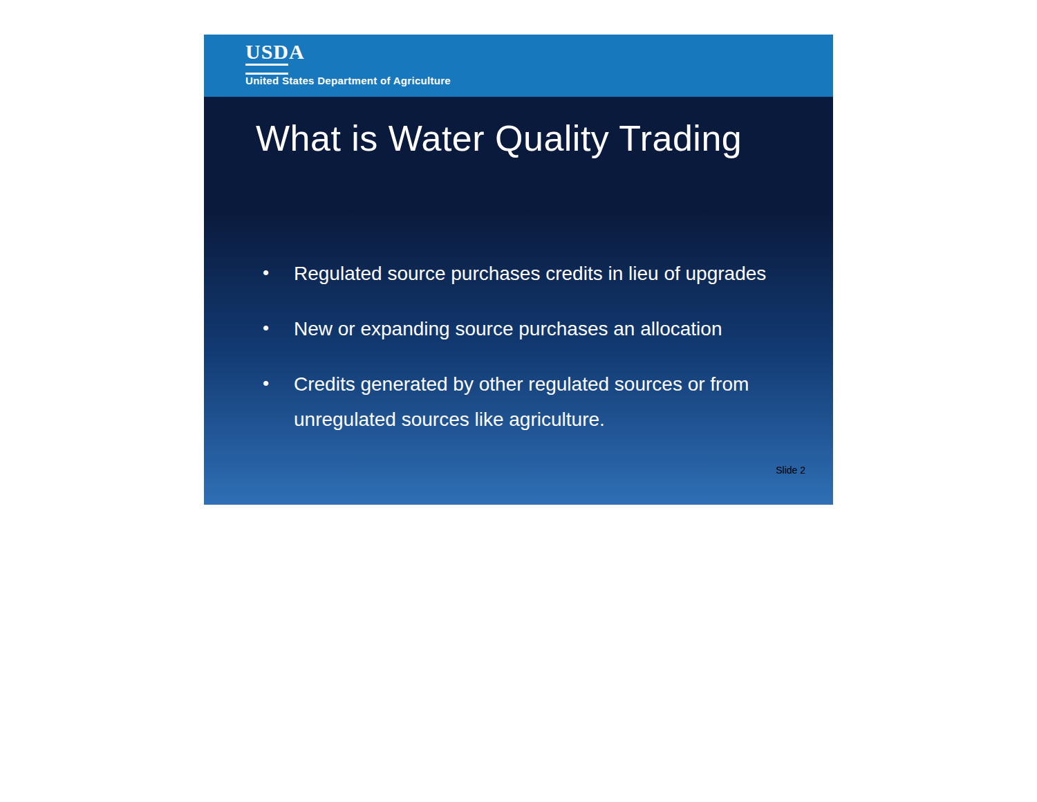USDA
United States Department of Agriculture
What is Water Quality Trading
Regulated source purchases credits in lieu of upgrades
New or expanding source purchases an allocation
Credits generated by other regulated sources or from unregulated sources like agriculture.
Slide 2